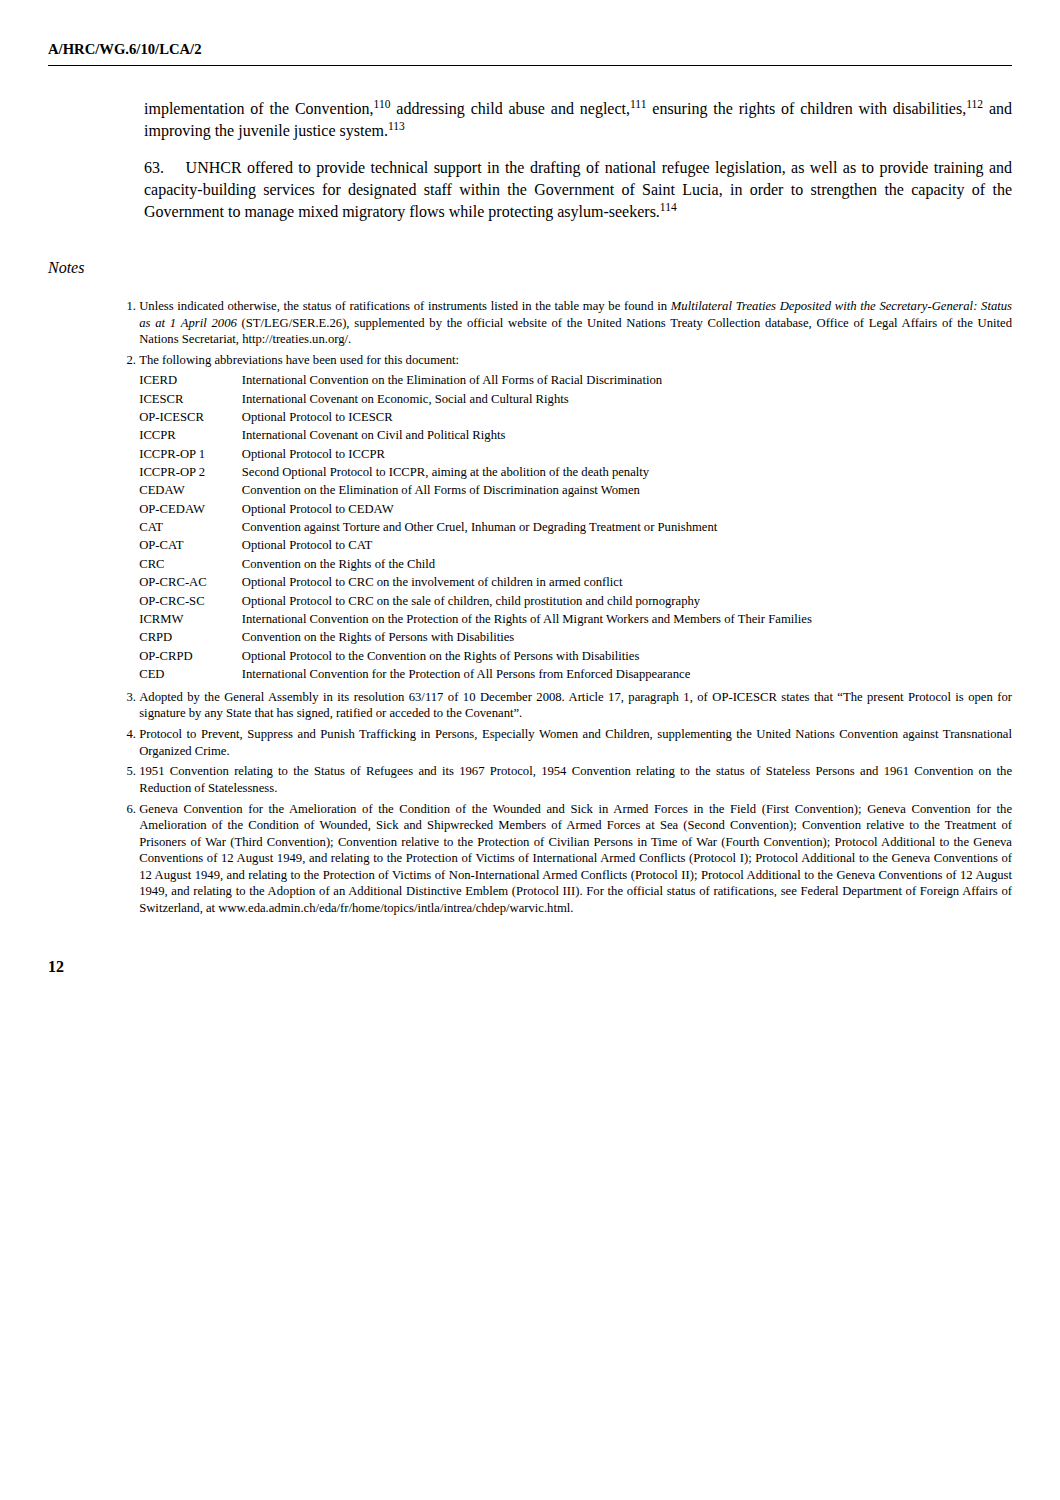A/HRC/WG.6/10/LCA/2
implementation of the Convention,110 addressing child abuse and neglect,111 ensuring the rights of children with disabilities,112 and improving the juvenile justice system.113
63. UNHCR offered to provide technical support in the drafting of national refugee legislation, as well as to provide training and capacity-building services for designated staff within the Government of Saint Lucia, in order to strengthen the capacity of the Government to manage mixed migratory flows while protecting asylum-seekers.114
Notes
Unless indicated otherwise, the status of ratifications of instruments listed in the table may be found in Multilateral Treaties Deposited with the Secretary-General: Status as at 1 April 2006 (ST/LEG/SER.E.26), supplemented by the official website of the United Nations Treaty Collection database, Office of Legal Affairs of the United Nations Secretariat, http://treaties.un.org/.
The following abbreviations have been used for this document:
| ICERD | International Convention on the Elimination of All Forms of Racial Discrimination |
| ICESCR | International Covenant on Economic, Social and Cultural Rights |
| OP-ICESCR | Optional Protocol to ICESCR |
| ICCPR | International Covenant on Civil and Political Rights |
| ICCPR-OP 1 | Optional Protocol to ICCPR |
| ICCPR-OP 2 | Second Optional Protocol to ICCPR, aiming at the abolition of the death penalty |
| CEDAW | Convention on the Elimination of All Forms of Discrimination against Women |
| OP-CEDAW | Optional Protocol to CEDAW |
| CAT | Convention against Torture and Other Cruel, Inhuman or Degrading Treatment or Punishment |
| OP-CAT | Optional Protocol to CAT |
| CRC | Convention on the Rights of the Child |
| OP-CRC-AC | Optional Protocol to CRC on the involvement of children in armed conflict |
| OP-CRC-SC | Optional Protocol to CRC on the sale of children, child prostitution and child pornography |
| ICRMW | International Convention on the Protection of the Rights of All Migrant Workers and Members of Their Families |
| CRPD | Convention on the Rights of Persons with Disabilities |
| OP-CRPD | Optional Protocol to the Convention on the Rights of Persons with Disabilities |
| CED | International Convention for the Protection of All Persons from Enforced Disappearance |
Adopted by the General Assembly in its resolution 63/117 of 10 December 2008. Article 17, paragraph 1, of OP-ICESCR states that “The present Protocol is open for signature by any State that has signed, ratified or acceded to the Covenant”.
Protocol to Prevent, Suppress and Punish Trafficking in Persons, Especially Women and Children, supplementing the United Nations Convention against Transnational Organized Crime.
1951 Convention relating to the Status of Refugees and its 1967 Protocol, 1954 Convention relating to the status of Stateless Persons and 1961 Convention on the Reduction of Statelessness.
Geneva Convention for the Amelioration of the Condition of the Wounded and Sick in Armed Forces in the Field (First Convention); Geneva Convention for the Amelioration of the Condition of Wounded, Sick and Shipwrecked Members of Armed Forces at Sea (Second Convention); Convention relative to the Treatment of Prisoners of War (Third Convention); Convention relative to the Protection of Civilian Persons in Time of War (Fourth Convention); Protocol Additional to the Geneva Conventions of 12 August 1949, and relating to the Protection of Victims of International Armed Conflicts (Protocol I); Protocol Additional to the Geneva Conventions of 12 August 1949, and relating to the Protection of Victims of Non-International Armed Conflicts (Protocol II); Protocol Additional to the Geneva Conventions of 12 August 1949, and relating to the Adoption of an Additional Distinctive Emblem (Protocol III). For the official status of ratifications, see Federal Department of Foreign Affairs of Switzerland, at www.eda.admin.ch/eda/fr/home/topics/intla/intrea/chdep/warvic.html.
12